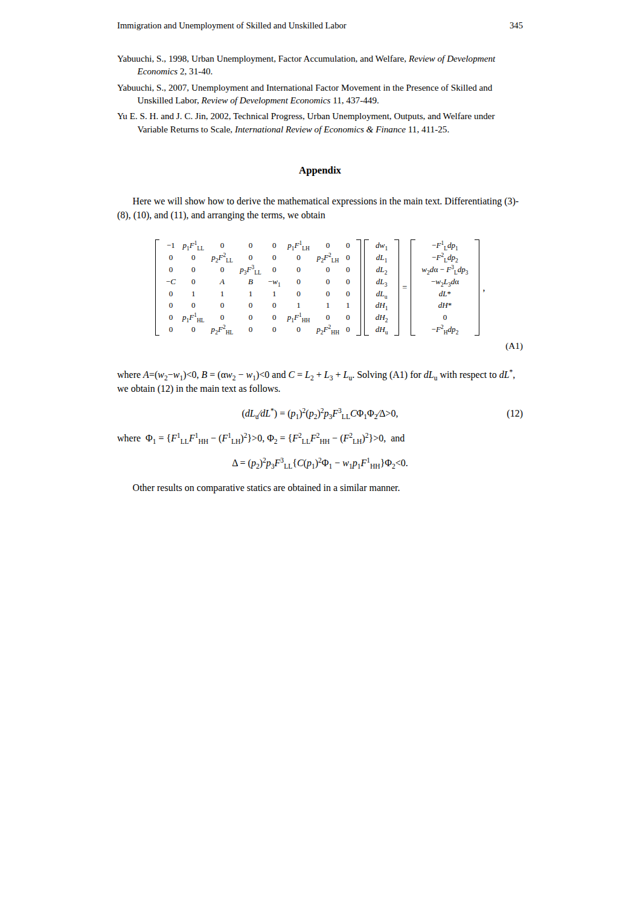Immigration and Unemployment of Skilled and Unskilled Labor 345
Yabuuchi, S., 1998, Urban Unemployment, Factor Accumulation, and Welfare, Review of Development Economics 2, 31-40.
Yabuuchi, S., 2007, Unemployment and International Factor Movement in the Presence of Skilled and Unskilled Labor, Review of Development Economics 11, 437-449.
Yu E. S. H. and J. C. Jin, 2002, Technical Progress, Urban Unemployment, Outputs, and Welfare under Variable Returns to Scale, International Review of Economics & Finance 11, 411-25.
Appendix
Here we will show how to derive the mathematical expressions in the main text. Differentiating (3)-(8), (10), and (11), and arranging the terms, we obtain
| −1 | p 1 F 1 LL | 0 | 0 | 0 | p 1 F 1 LH | 0 | 0 |
| 0 | 0 | p 2 F 2 LL | 0 | 0 | 0 | p 2 F 2 LH | 0 |
| 0 | 0 | 0 | p 3 F 3 LL | 0 | 0 | 0 | 0 |
| − C | 0 | A | B | − w 1 | 0 | 0 | 0 |
| 0 | 1 | 1 | 1 | 1 | 0 | 0 | 0 |
| 0 | 0 | 0 | 0 | 0 | 1 | 1 | 1 |
| 0 | p 1 F 1 HL | 0 | 0 | 0 | p 1 F 1 HH | 0 | 0 |
| 0 | 0 | p 2 F 2 HL | 0 | 0 | 0 | p 2 F 2 HH | 0 |
| dw 1 |
| dL 1 |
| dL 2 |
| dL 3 |
| dL u |
| dH 1 |
| dH 2 |
| dH u |
=
| − F 1 L dp 1 |
| − F 2 L dp 2 |
| w 2 d α − F 3 L dp 3 |
| − w 2 L 3 d α |
| dL * |
| dH * |
| 0 |
| − F 2 H dp 2 |
,
(A1)
where A=(w2−w1)<0, B = (αw2 − w1)<0 and C = L2 + L3 + Lu. Solving (A1) for dLu with respect to dL*, we obtain (12) in the main text as follows.
(dLu⁄dL*) = (p1)2(p2)2p3F3LLCΦ1Φ2⁄Δ>0, (12)
where Φ1 = {F1LLF1HH − (F1LH)2}>0, Φ2 = {F2LLF2HH − (F2LH)2}>0, and
Δ = (p2)2p3F3LL{C(p1)2Φ1 − w1p1F1HH}Φ2<0.
Other results on comparative statics are obtained in a similar manner.